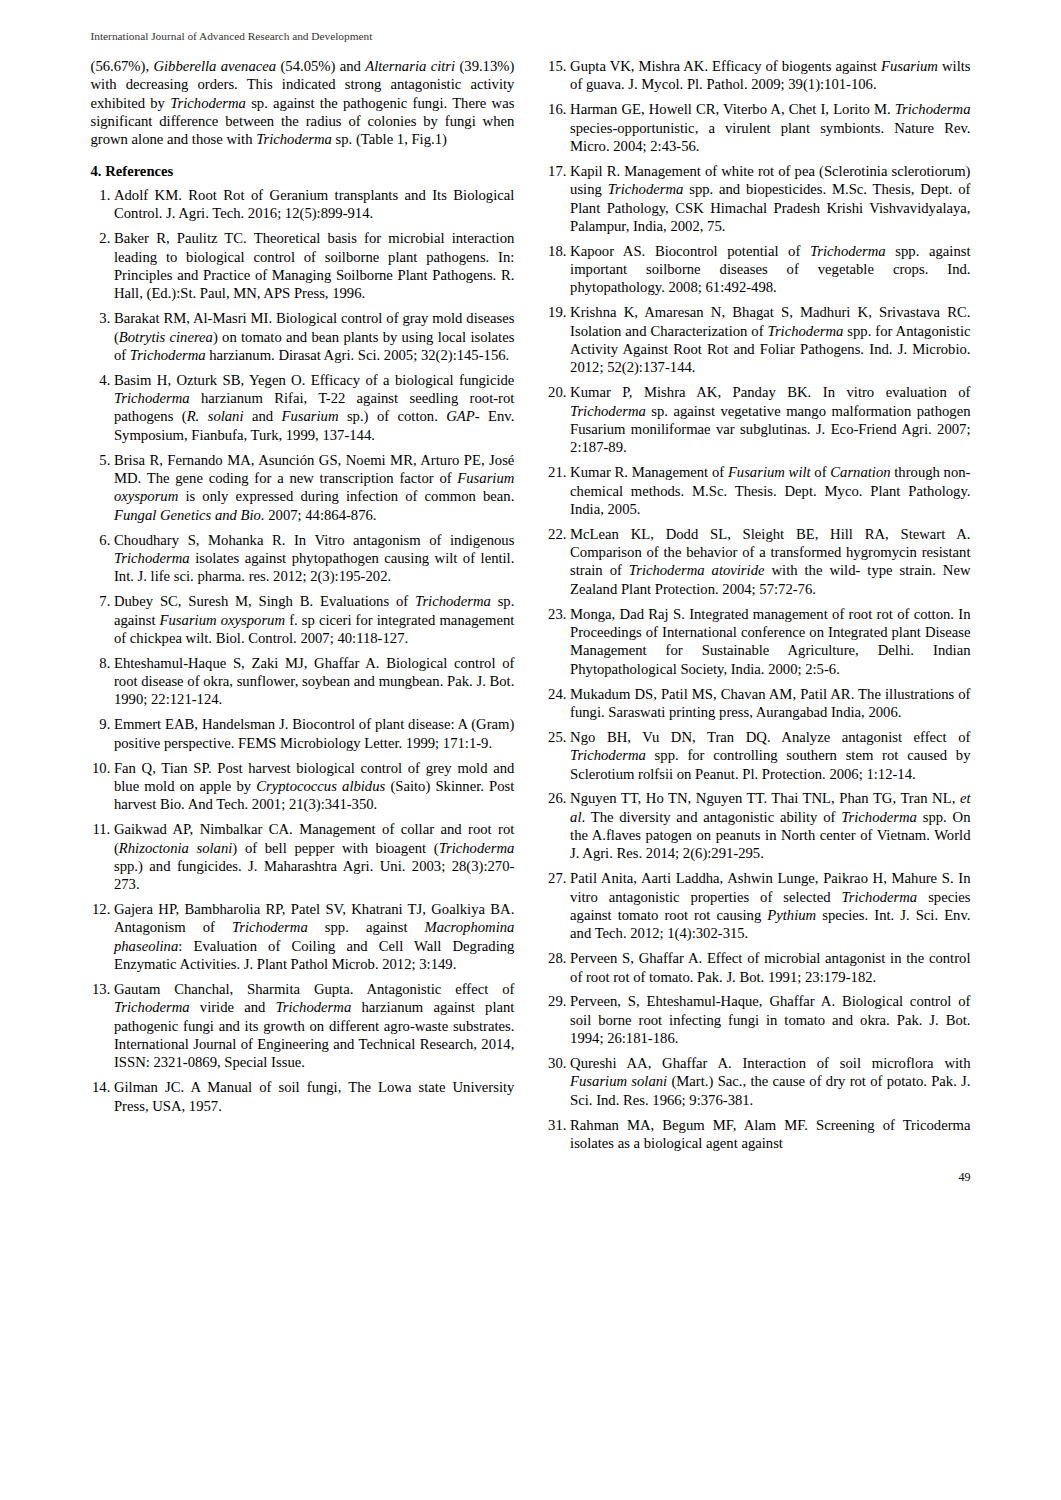International Journal of Advanced Research and Development
(56.67%), Gibberella avenacea (54.05%) and Alternaria citri (39.13%) with decreasing orders. This indicated strong antagonistic activity exhibited by Trichoderma sp. against the pathogenic fungi. There was significant difference between the radius of colonies by fungi when grown alone and those with Trichoderma sp. (Table 1, Fig.1)
4. References
Adolf KM. Root Rot of Geranium transplants and Its Biological Control. J. Agri. Tech. 2016; 12(5):899-914.
Baker R, Paulitz TC. Theoretical basis for microbial interaction leading to biological control of soilborne plant pathogens. In: Principles and Practice of Managing Soilborne Plant Pathogens. R. Hall, (Ed.):St. Paul, MN, APS Press, 1996.
Barakat RM, Al-Masri MI. Biological control of gray mold diseases (Botrytis cinerea) on tomato and bean plants by using local isolates of Trichoderma harzianum. Dirasat Agri. Sci. 2005; 32(2):145-156.
Basim H, Ozturk SB, Yegen O. Efficacy of a biological fungicide Trichoderma harzianum Rifai, T-22 against seedling root-rot pathogens (R. solani and Fusarium sp.) of cotton. GAP- Env. Symposium, Fianbufa, Turk, 1999, 137-144.
Brisa R, Fernando MA, Asunción GS, Noemi MR, Arturo PE, José MD. The gene coding for a new transcription factor of Fusarium oxysporum is only expressed during infection of common bean. Fungal Genetics and Bio. 2007; 44:864-876.
Choudhary S, Mohanka R. In Vitro antagonism of indigenous Trichoderma isolates against phytopathogen causing wilt of lentil. Int. J. life sci. pharma. res. 2012; 2(3):195-202.
Dubey SC, Suresh M, Singh B. Evaluations of Trichoderma sp. against Fusarium oxysporum f. sp ciceri for integrated management of chickpea wilt. Biol. Control. 2007; 40:118-127.
Ehteshamul-Haque S, Zaki MJ, Ghaffar A. Biological control of root disease of okra, sunflower, soybean and mungbean. Pak. J. Bot. 1990; 22:121-124.
Emmert EAB, Handelsman J. Biocontrol of plant disease: A (Gram) positive perspective. FEMS Microbiology Letter. 1999; 171:1-9.
Fan Q, Tian SP. Post harvest biological control of grey mold and blue mold on apple by Cryptococcus albidus (Saito) Skinner. Post harvest Bio. And Tech. 2001; 21(3):341-350.
Gaikwad AP, Nimbalkar CA. Management of collar and root rot (Rhizoctonia solani) of bell pepper with bioagent (Trichoderma spp.) and fungicides. J. Maharashtra Agri. Uni. 2003; 28(3):270-273.
Gajera HP, Bambharolia RP, Patel SV, Khatrani TJ, Goalkiya BA. Antagonism of Trichoderma spp. against Macrophomina phaseolina: Evaluation of Coiling and Cell Wall Degrading Enzymatic Activities. J. Plant Pathol Microb. 2012; 3:149.
Gautam Chanchal, Sharmita Gupta. Antagonistic effect of Trichoderma viride and Trichoderma harzianum against plant pathogenic fungi and its growth on different agro-waste substrates. International Journal of Engineering and Technical Research, 2014, ISSN: 2321-0869, Special Issue.
Gilman JC. A Manual of soil fungi, The Lowa state University Press, USA, 1957.
Gupta VK, Mishra AK. Efficacy of biogents against Fusarium wilts of guava. J. Mycol. Pl. Pathol. 2009; 39(1):101-106.
Harman GE, Howell CR, Viterbo A, Chet I, Lorito M. Trichoderma species-opportunistic, a virulent plant symbionts. Nature Rev. Micro. 2004; 2:43-56.
Kapil R. Management of white rot of pea (Sclerotinia sclerotiorum) using Trichoderma spp. and biopesticides. M.Sc. Thesis, Dept. of Plant Pathology, CSK Himachal Pradesh Krishi Vishvavidyalaya, Palampur, India, 2002, 75.
Kapoor AS. Biocontrol potential of Trichoderma spp. against important soilborne diseases of vegetable crops. Ind. phytopathology. 2008; 61:492-498.
Krishna K, Amaresan N, Bhagat S, Madhuri K, Srivastava RC. Isolation and Characterization of Trichoderma spp. for Antagonistic Activity Against Root Rot and Foliar Pathogens. Ind. J. Microbio. 2012; 52(2):137-144.
Kumar P, Mishra AK, Panday BK. In vitro evaluation of Trichoderma sp. against vegetative mango malformation pathogen Fusarium moniliformae var subglutinas. J. Eco-Friend Agri. 2007; 2:187-89.
Kumar R. Management of Fusarium wilt of Carnation through non-chemical methods. M.Sc. Thesis. Dept. Myco. Plant Pathology. India, 2005.
McLean KL, Dodd SL, Sleight BE, Hill RA, Stewart A. Comparison of the behavior of a transformed hygromycin resistant strain of Trichoderma atoviride with the wild- type strain. New Zealand Plant Protection. 2004; 57:72-76.
Monga, Dad Raj S. Integrated management of root rot of cotton. In Proceedings of International conference on Integrated plant Disease Management for Sustainable Agriculture, Delhi. Indian Phytopathological Society, India. 2000; 2:5-6.
Mukadum DS, Patil MS, Chavan AM, Patil AR. The illustrations of fungi. Saraswati printing press, Aurangabad India, 2006.
Ngo BH, Vu DN, Tran DQ. Analyze antagonist effect of Trichoderma spp. for controlling southern stem rot caused by Sclerotium rolfsii on Peanut. Pl. Protection. 2006; 1:12-14.
Nguyen TT, Ho TN, Nguyen TT. Thai TNL, Phan TG, Tran NL, et al. The diversity and antagonistic ability of Trichoderma spp. On the A.flaves patogen on peanuts in North center of Vietnam. World J. Agri. Res. 2014; 2(6):291-295.
Patil Anita, Aarti Laddha, Ashwin Lunge, Paikrao H, Mahure S. In vitro antagonistic properties of selected Trichoderma species against tomato root rot causing Pythium species. Int. J. Sci. Env. and Tech. 2012; 1(4):302-315.
Perveen S, Ghaffar A. Effect of microbial antagonist in the control of root rot of tomato. Pak. J. Bot. 1991; 23:179-182.
Perveen, S, Ehteshamul-Haque, Ghaffar A. Biological control of soil borne root infecting fungi in tomato and okra. Pak. J. Bot. 1994; 26:181-186.
Qureshi AA, Ghaffar A. Interaction of soil microflora with Fusarium solani (Mart.) Sac., the cause of dry rot of potato. Pak. J. Sci. Ind. Res. 1966; 9:376-381.
Rahman MA, Begum MF, Alam MF. Screening of Tricoderma isolates as a biological agent against
49